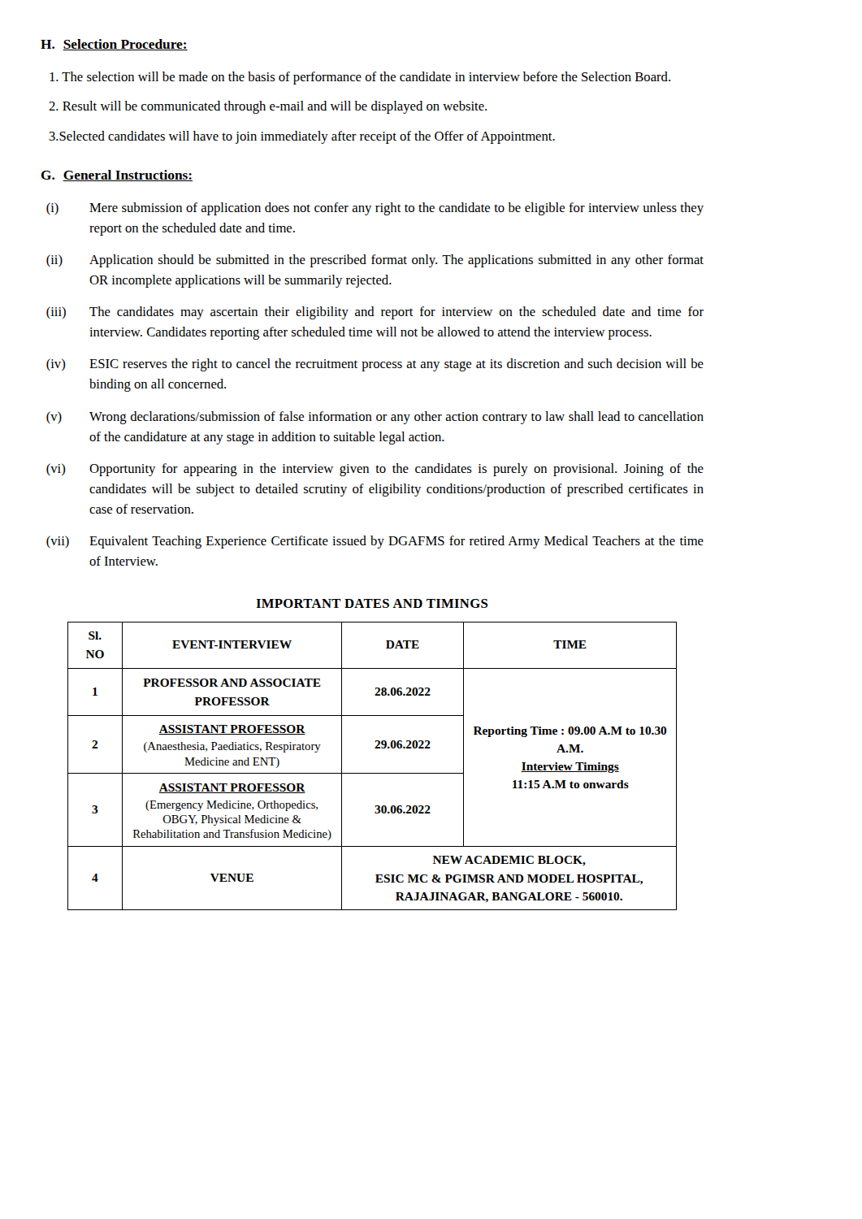H. Selection Procedure:
1. The selection will be made on the basis of performance of the candidate in interview before the Selection Board.
2. Result will be communicated through e-mail and will be displayed on website.
3.Selected candidates will have to join immediately after receipt of the Offer of Appointment.
G. General Instructions:
(i) Mere submission of application does not confer any right to the candidate to be eligible for interview unless they report on the scheduled date and time.
(ii) Application should be submitted in the prescribed format only. The applications submitted in any other format OR incomplete applications will be summarily rejected.
(iii) The candidates may ascertain their eligibility and report for interview on the scheduled date and time for interview. Candidates reporting after scheduled time will not be allowed to attend the interview process.
(iv) ESIC reserves the right to cancel the recruitment process at any stage at its discretion and such decision will be binding on all concerned.
(v) Wrong declarations/submission of false information or any other action contrary to law shall lead to cancellation of the candidature at any stage in addition to suitable legal action.
(vi) Opportunity for appearing in the interview given to the candidates is purely on provisional. Joining of the candidates will be subject to detailed scrutiny of eligibility conditions/production of prescribed certificates in case of reservation.
(vii) Equivalent Teaching Experience Certificate issued by DGAFMS for retired Army Medical Teachers at the time of Interview.
IMPORTANT DATES AND TIMINGS
| Sl. NO | EVENT-INTERVIEW | DATE | TIME |
| --- | --- | --- | --- |
| 1 | PROFESSOR AND ASSOCIATE PROFESSOR | 28.06.2022 | Reporting Time : 09.00 A.M to 10.30 A.M. Interview Timings 11:15 A.M to onwards |
| 2 | ASSISTANT PROFESSOR (Anaesthesia, Paediatics, Respiratory Medicine and ENT) | 29.06.2022 |
| 3 | ASSISTANT PROFESSOR (Emergency Medicine, Orthopedics, OBGY, Physical Medicine & Rehabilitation and Transfusion Medicine) | 30.06.2022 |
| 4 | VENUE | NEW ACADEMIC BLOCK, ESIC MC & PGIMSR AND MODEL HOSPITAL, RAJAJINAGAR, BANGALORE - 560010. |